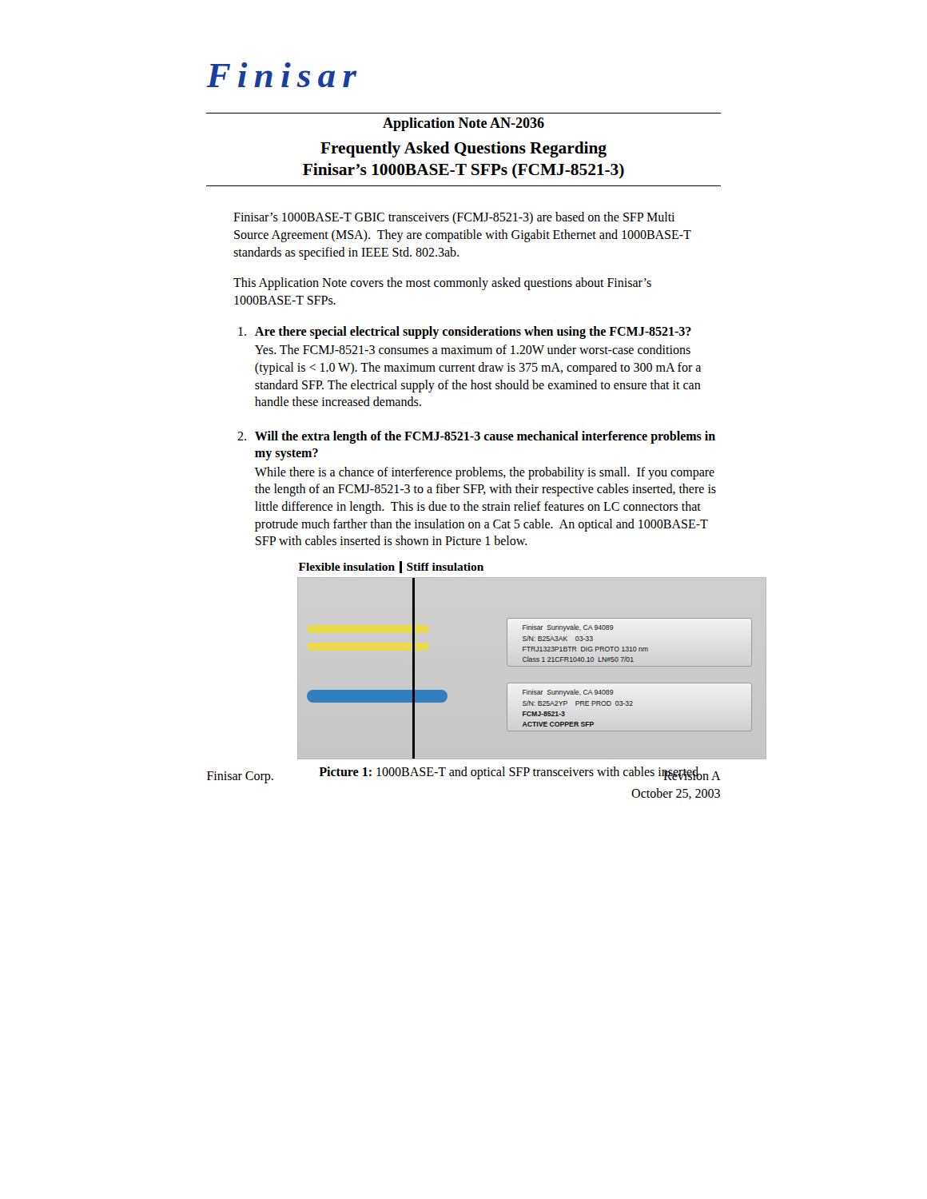Finisar
Application Note AN-2036
Frequently Asked Questions Regarding
Finisar’s 1000BASE-T SFPs (FCMJ-8521-3)
Finisar’s 1000BASE-T GBIC transceivers (FCMJ-8521-3) are based on the SFP Multi Source Agreement (MSA). They are compatible with Gigabit Ethernet and 1000BASE-T standards as specified in IEEE Std. 802.3ab.
This Application Note covers the most commonly asked questions about Finisar’s 1000BASE-T SFPs.
Are there special electrical supply considerations when using the FCMJ-8521-3? Yes. The FCMJ-8521-3 consumes a maximum of 1.20W under worst-case conditions (typical is < 1.0 W). The maximum current draw is 375 mA, compared to 300 mA for a standard SFP. The electrical supply of the host should be examined to ensure that it can handle these increased demands.
Will the extra length of the FCMJ-8521-3 cause mechanical interference problems in my system? While there is a chance of interference problems, the probability is small. If you compare the length of an FCMJ-8521-3 to a fiber SFP, with their respective cables inserted, there is little difference in length. This is due to the strain relief features on LC connectors that protrude much farther than the insulation on a Cat 5 cable. An optical and 1000BASE-T SFP with cables inserted is shown in Picture 1 below.
Flexible insulation Stiff insulation
Finisar Sunnyvale, CA 94089 S/N: B25A3AK 03-33 FTRJ1323P1BTR DIG PROTO 1310 nm Class 1 21CFR1040.10 LN#50 7/01
Finisar Sunnyvale, CA 94089 S/N: B25A2YP PRE PROD 03-32 FCMJ-8521-3 ACTIVE COPPER SFP
Picture 1: 1000BASE-T and optical SFP transceivers with cables inserted
Finisar Corp.
Revision A
October 25, 2003